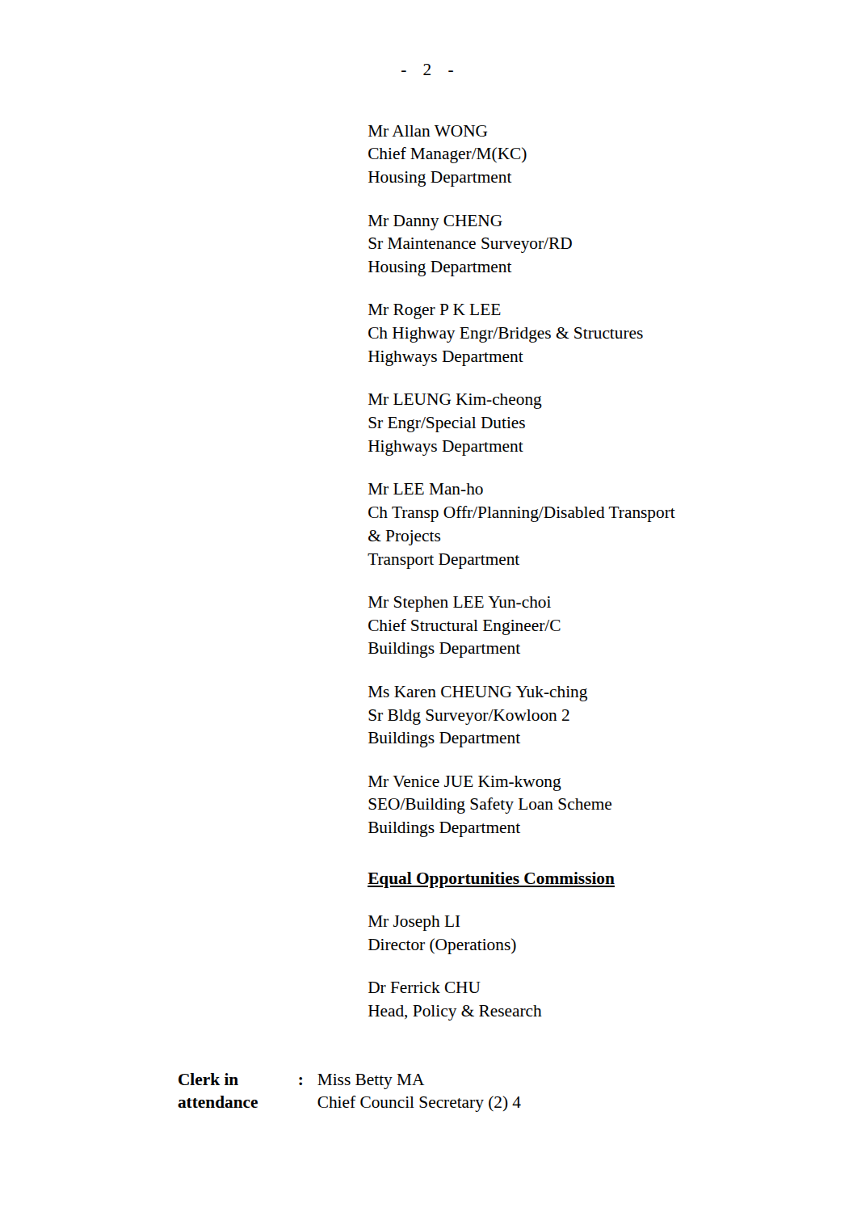- 2 -
Mr Allan WONG
Chief Manager/M(KC)
Housing Department
Mr Danny CHENG
Sr Maintenance Surveyor/RD
Housing Department
Mr Roger P K LEE
Ch Highway Engr/Bridges & Structures
Highways Department
Mr LEUNG Kim-cheong
Sr Engr/Special Duties
Highways Department
Mr LEE Man-ho
Ch Transp Offr/Planning/Disabled Transport & Projects
Transport Department
Mr Stephen LEE Yun-choi
Chief Structural Engineer/C
Buildings Department
Ms Karen CHEUNG Yuk-ching
Sr Bldg Surveyor/Kowloon 2
Buildings Department
Mr Venice JUE Kim-kwong
SEO/Building Safety Loan Scheme
Buildings Department
Equal Opportunities Commission
Mr Joseph LI
Director (Operations)
Dr Ferrick CHU
Head, Policy & Research
Clerk in
attendance
:
Miss Betty MA
Chief Council Secretary (2) 4